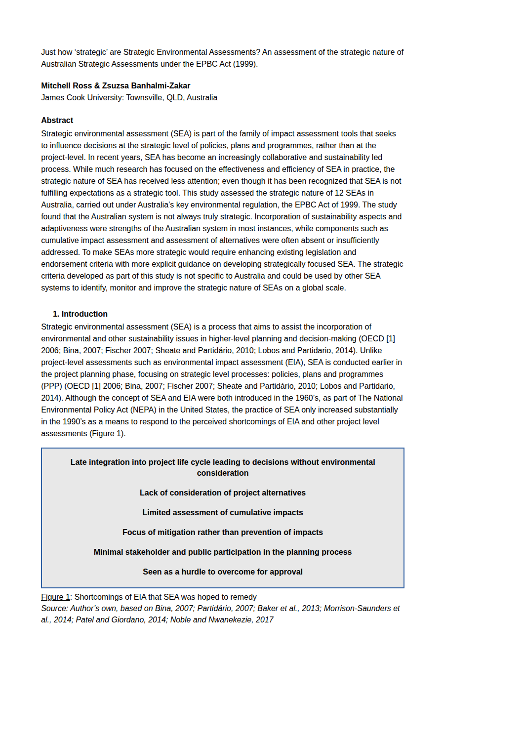Just how ‘strategic’ are Strategic Environmental Assessments? An assessment of the strategic nature of Australian Strategic Assessments under the EPBC Act (1999).
Mitchell Ross & Zsuzsa Banhalmi-Zakar
James Cook University: Townsville, QLD, Australia
Abstract
Strategic environmental assessment (SEA) is part of the family of impact assessment tools that seeks to influence decisions at the strategic level of policies, plans and programmes, rather than at the project-level. In recent years, SEA has become an increasingly collaborative and sustainability led process. While much research has focused on the effectiveness and efficiency of SEA in practice, the strategic nature of SEA has received less attention; even though it has been recognized that SEA is not fulfilling expectations as a strategic tool. This study assessed the strategic nature of 12 SEAs in Australia, carried out under Australia’s key environmental regulation, the EPBC Act of 1999. The study found that the Australian system is not always truly strategic. Incorporation of sustainability aspects and adaptiveness were strengths of the Australian system in most instances, while components such as cumulative impact assessment and assessment of alternatives were often absent or insufficiently addressed. To make SEAs more strategic would require enhancing existing legislation and endorsement criteria with more explicit guidance on developing strategically focused SEA. The strategic criteria developed as part of this study is not specific to Australia and could be used by other SEA systems to identify, monitor and improve the strategic nature of SEAs on a global scale.
Introduction
Strategic environmental assessment (SEA) is a process that aims to assist the incorporation of environmental and other sustainability issues in higher-level planning and decision-making (OECD [1] 2006; Bina, 2007; Fischer 2007; Sheate and Partidário, 2010; Lobos and Partidario, 2014). Unlike project-level assessments such as environmental impact assessment (EIA), SEA is conducted earlier in the project planning phase, focusing on strategic level processes: policies, plans and programmes (PPP) (OECD [1] 2006; Bina, 2007; Fischer 2007; Sheate and Partidário, 2010; Lobos and Partidario, 2014). Although the concept of SEA and EIA were both introduced in the 1960’s, as part of The National Environmental Policy Act (NEPA) in the United States, the practice of SEA only increased substantially in the 1990’s as a means to respond to the perceived shortcomings of EIA and other project level assessments (Figure 1).
Late integration into project life cycle leading to decisions without environmental consideration
Lack of consideration of project alternatives
Limited assessment of cumulative impacts
Focus of mitigation rather than prevention of impacts
Minimal stakeholder and public participation in the planning process
Seen as a hurdle to overcome for approval
Figure 1: Shortcomings of EIA that SEA was hoped to remedy
Source: Author’s own, based on Bina, 2007; Partidário, 2007; Baker et al., 2013; Morrison-Saunders et al., 2014; Patel and Giordano, 2014; Noble and Nwanekezie, 2017